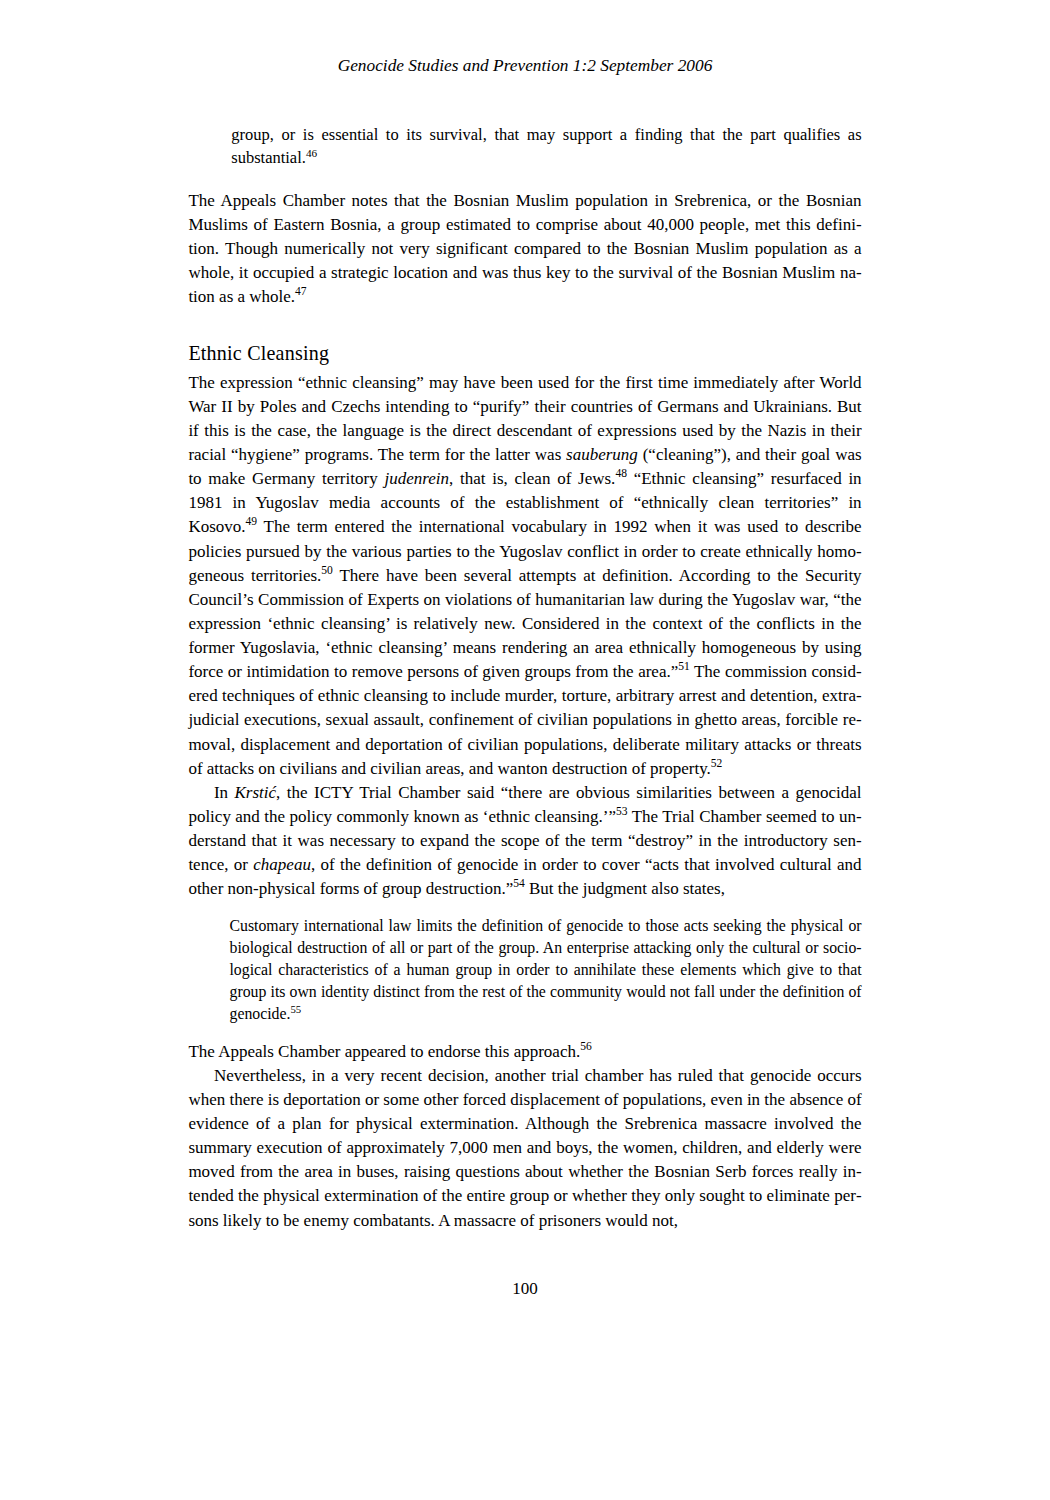Genocide Studies and Prevention 1:2 September 2006
group, or is essential to its survival, that may support a finding that the part qualifies as substantial.46
The Appeals Chamber notes that the Bosnian Muslim population in Srebrenica, or the Bosnian Muslims of Eastern Bosnia, a group estimated to comprise about 40,000 people, met this definition. Though numerically not very significant compared to the Bosnian Muslim population as a whole, it occupied a strategic location and was thus key to the survival of the Bosnian Muslim nation as a whole.47
Ethnic Cleansing
The expression “ethnic cleansing” may have been used for the first time immediately after World War II by Poles and Czechs intending to “purify” their countries of Germans and Ukrainians. But if this is the case, the language is the direct descendant of expressions used by the Nazis in their racial “hygiene” programs. The term for the latter was sauberung (“cleaning”), and their goal was to make Germany territory judenrein, that is, clean of Jews.48 “Ethnic cleansing” resurfaced in 1981 in Yugoslav media accounts of the establishment of “ethnically clean territories” in Kosovo.49 The term entered the international vocabulary in 1992 when it was used to describe policies pursued by the various parties to the Yugoslav conflict in order to create ethnically homogeneous territories.50 There have been several attempts at definition. According to the Security Council’s Commission of Experts on violations of humanitarian law during the Yugoslav war, “the expression ‘ethnic cleansing’ is relatively new. Considered in the context of the conflicts in the former Yugoslavia, ‘ethnic cleansing’ means rendering an area ethnically homogeneous by using force or intimidation to remove persons of given groups from the area.”51 The commission considered techniques of ethnic cleansing to include murder, torture, arbitrary arrest and detention, extrajudicial executions, sexual assault, confinement of civilian populations in ghetto areas, forcible removal, displacement and deportation of civilian populations, deliberate military attacks or threats of attacks on civilians and civilian areas, and wanton destruction of property.52
In Krstić, the ICTY Trial Chamber said “there are obvious similarities between a genocidal policy and the policy commonly known as ‘ethnic cleansing.’”53 The Trial Chamber seemed to understand that it was necessary to expand the scope of the term “destroy” in the introductory sentence, or chapeau, of the definition of genocide in order to cover “acts that involved cultural and other non-physical forms of group destruction.”54 But the judgment also states,
Customary international law limits the definition of genocide to those acts seeking the physical or biological destruction of all or part of the group. An enterprise attacking only the cultural or sociological characteristics of a human group in order to annihilate these elements which give to that group its own identity distinct from the rest of the community would not fall under the definition of genocide.55
The Appeals Chamber appeared to endorse this approach.56
Nevertheless, in a very recent decision, another trial chamber has ruled that genocide occurs when there is deportation or some other forced displacement of populations, even in the absence of evidence of a plan for physical extermination. Although the Srebrenica massacre involved the summary execution of approximately 7,000 men and boys, the women, children, and elderly were moved from the area in buses, raising questions about whether the Bosnian Serb forces really intended the physical extermination of the entire group or whether they only sought to eliminate persons likely to be enemy combatants. A massacre of prisoners would not,
100